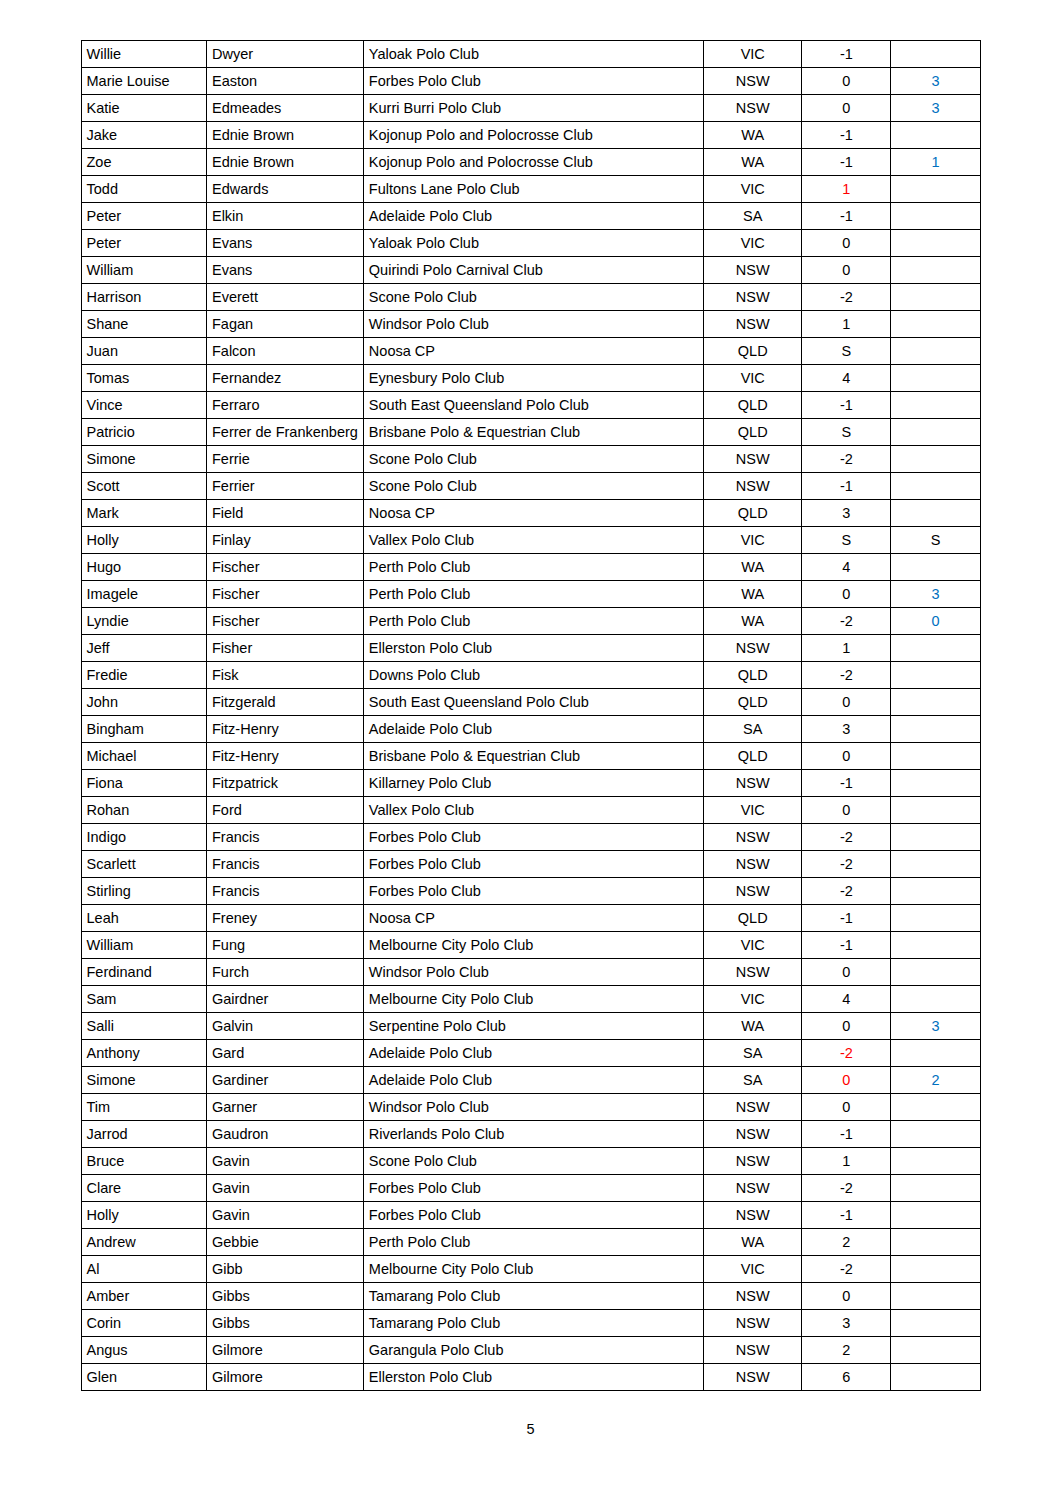| Willie | Dwyer | Yaloak Polo Club | VIC | -1 | |
| Marie Louise | Easton | Forbes Polo Club | NSW | 0 | 3 |
| Katie | Edmeades | Kurri Burri Polo Club | NSW | 0 | 3 |
| Jake | Ednie Brown | Kojonup Polo and Polocrosse Club | WA | -1 | |
| Zoe | Ednie Brown | Kojonup Polo and Polocrosse Club | WA | -1 | 1 |
| Todd | Edwards | Fultons Lane Polo Club | VIC | 1 | |
| Peter | Elkin | Adelaide Polo Club | SA | -1 | |
| Peter | Evans | Yaloak Polo Club | VIC | 0 | |
| William | Evans | Quirindi Polo Carnival Club | NSW | 0 | |
| Harrison | Everett | Scone Polo Club | NSW | -2 | |
| Shane | Fagan | Windsor Polo Club | NSW | 1 | |
| Juan | Falcon | Noosa CP | QLD | S | |
| Tomas | Fernandez | Eynesbury Polo Club | VIC | 4 | |
| Vince | Ferraro | South East Queensland Polo Club | QLD | -1 | |
| Patricio | Ferrer de Frankenberg | Brisbane Polo & Equestrian Club | QLD | S | |
| Simone | Ferrie | Scone Polo Club | NSW | -2 | |
| Scott | Ferrier | Scone Polo Club | NSW | -1 | |
| Mark | Field | Noosa CP | QLD | 3 | |
| Holly | Finlay | Vallex Polo Club | VIC | S | S |
| Hugo | Fischer | Perth Polo Club | WA | 4 | |
| Imagele | Fischer | Perth Polo Club | WA | 0 | 3 |
| Lyndie | Fischer | Perth Polo Club | WA | -2 | 0 |
| Jeff | Fisher | Ellerston Polo Club | NSW | 1 | |
| Fredie | Fisk | Downs Polo Club | QLD | -2 | |
| John | Fitzgerald | South East Queensland Polo Club | QLD | 0 | |
| Bingham | Fitz-Henry | Adelaide Polo Club | SA | 3 | |
| Michael | Fitz-Henry | Brisbane Polo & Equestrian Club | QLD | 0 | |
| Fiona | Fitzpatrick | Killarney Polo Club | NSW | -1 | |
| Rohan | Ford | Vallex Polo Club | VIC | 0 | |
| Indigo | Francis | Forbes Polo Club | NSW | -2 | |
| Scarlett | Francis | Forbes Polo Club | NSW | -2 | |
| Stirling | Francis | Forbes Polo Club | NSW | -2 | |
| Leah | Freney | Noosa CP | QLD | -1 | |
| William | Fung | Melbourne City Polo Club | VIC | -1 | |
| Ferdinand | Furch | Windsor Polo Club | NSW | 0 | |
| Sam | Gairdner | Melbourne City Polo Club | VIC | 4 | |
| Salli | Galvin | Serpentine Polo Club | WA | 0 | 3 |
| Anthony | Gard | Adelaide Polo Club | SA | -2 | |
| Simone | Gardiner | Adelaide Polo Club | SA | 0 | 2 |
| Tim | Garner | Windsor Polo Club | NSW | 0 | |
| Jarrod | Gaudron | Riverlands Polo Club | NSW | -1 | |
| Bruce | Gavin | Scone Polo Club | NSW | 1 | |
| Clare | Gavin | Forbes Polo Club | NSW | -2 | |
| Holly | Gavin | Forbes Polo Club | NSW | -1 | |
| Andrew | Gebbie | Perth Polo Club | WA | 2 | |
| Al | Gibb | Melbourne City Polo Club | VIC | -2 | |
| Amber | Gibbs | Tamarang Polo Club | NSW | 0 | |
| Corin | Gibbs | Tamarang Polo Club | NSW | 3 | |
| Angus | Gilmore | Garangula Polo Club | NSW | 2 | |
| Glen | Gilmore | Ellerston Polo Club | NSW | 6 | |
5